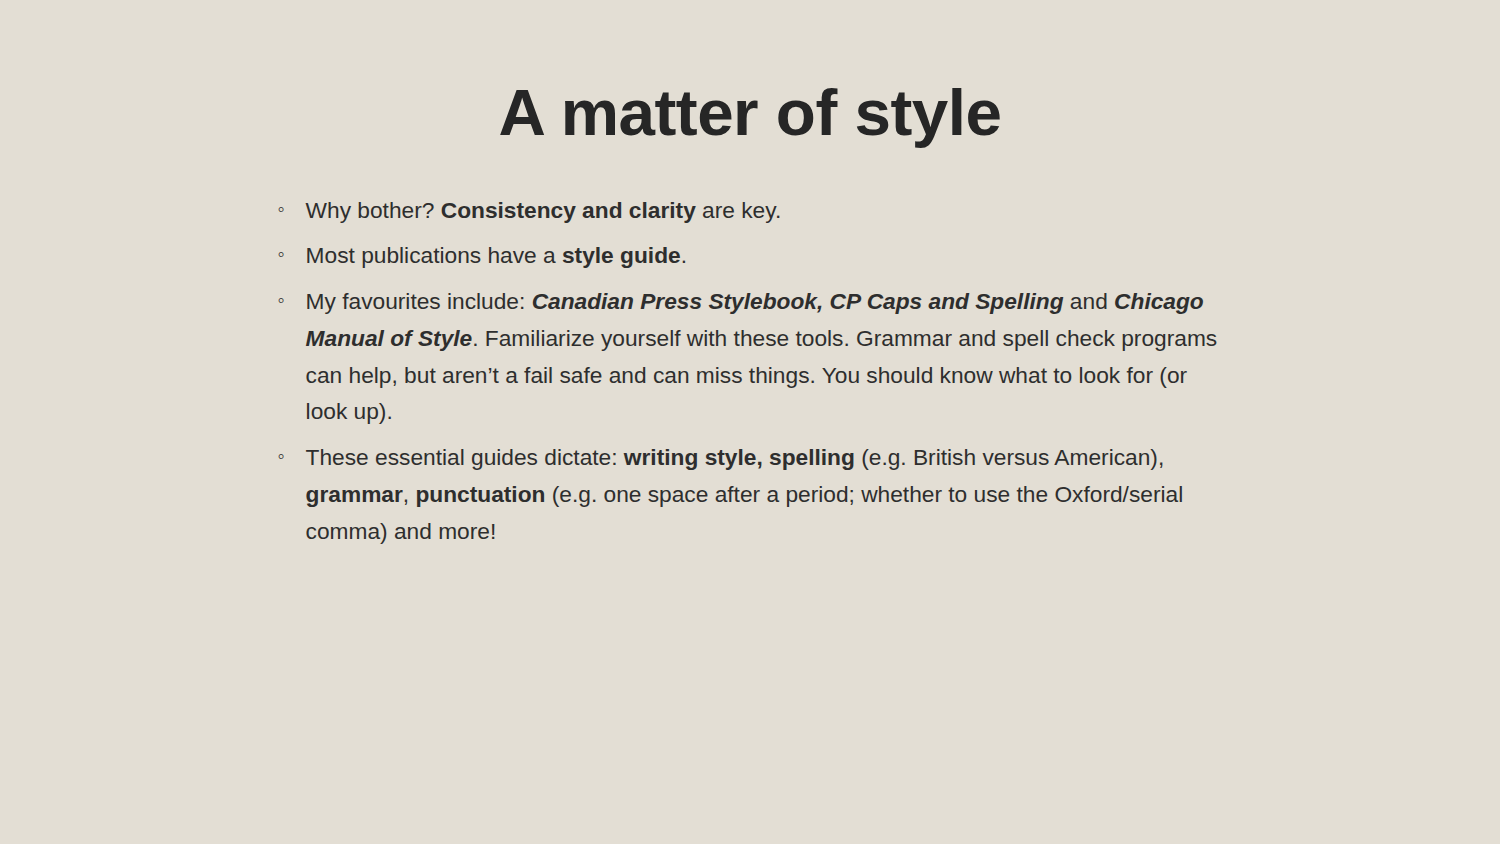A matter of style
Why bother? Consistency and clarity are key.
Most publications have a style guide.
My favourites include: Canadian Press Stylebook, CP Caps and Spelling and Chicago Manual of Style. Familiarize yourself with these tools. Grammar and spell check programs can help, but aren’t a fail safe and can miss things. You should know what to look for (or look up).
These essential guides dictate: writing style, spelling (e.g. British versus American), grammar, punctuation (e.g. one space after a period; whether to use the Oxford/serial comma) and more!